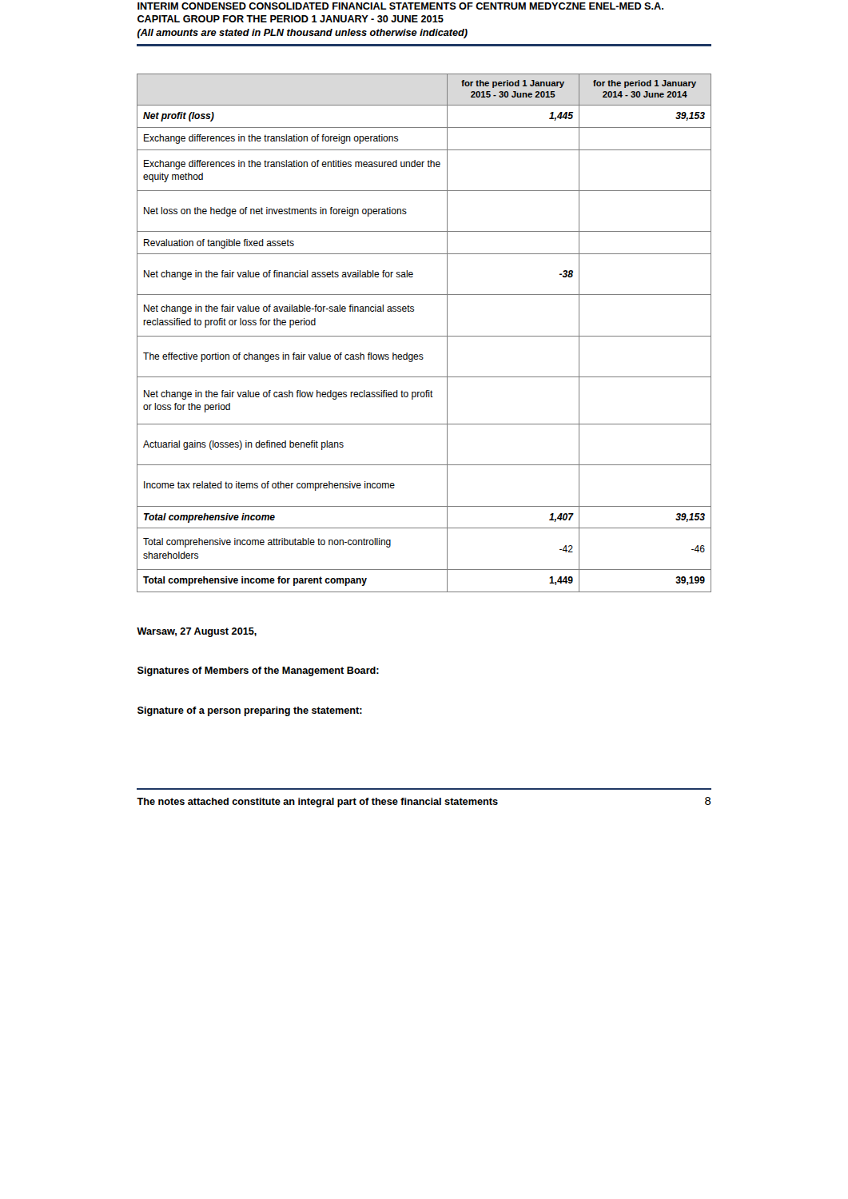INTERIM CONDENSED CONSOLIDATED FINANCIAL STATEMENTS OF CENTRUM MEDYCZNE ENEL-MED S.A.
CAPITAL GROUP FOR THE PERIOD 1 JANUARY - 30 JUNE 2015
(All amounts are stated in PLN thousand unless otherwise indicated)
| | for the period 1 January 2015 - 30 June 2015 | for the period 1 January 2014 - 30 June 2014 |
| --- | --- | --- |
| Net profit (loss) | 1,445 | 39,153 |
| Exchange differences in the translation of foreign operations | | |
| Exchange differences in the translation of entities measured under the equity method | | |
| Net loss on the hedge of net investments in foreign operations | | |
| Revaluation of tangible fixed assets | | |
| Net change in the fair value of financial assets available for sale | -38 | |
| Net change in the fair value of available-for-sale financial assets reclassified to profit or loss for the period | | |
| The effective portion of changes in fair value of cash flows hedges | | |
| Net change in the fair value of cash flow hedges reclassified to profit or loss for the period | | |
| Actuarial gains (losses) in defined benefit plans | | |
| Income tax related to items of other comprehensive income | | |
| Total comprehensive income | 1,407 | 39,153 |
| Total comprehensive income attributable to non-controlling shareholders | -42 | -46 |
| Total comprehensive income for parent company | 1,449 | 39,199 |
Warsaw, 27 August 2015,
Signatures of Members of the Management Board:
Signature of a person preparing the statement:
The notes attached constitute an integral part of these financial statements 8